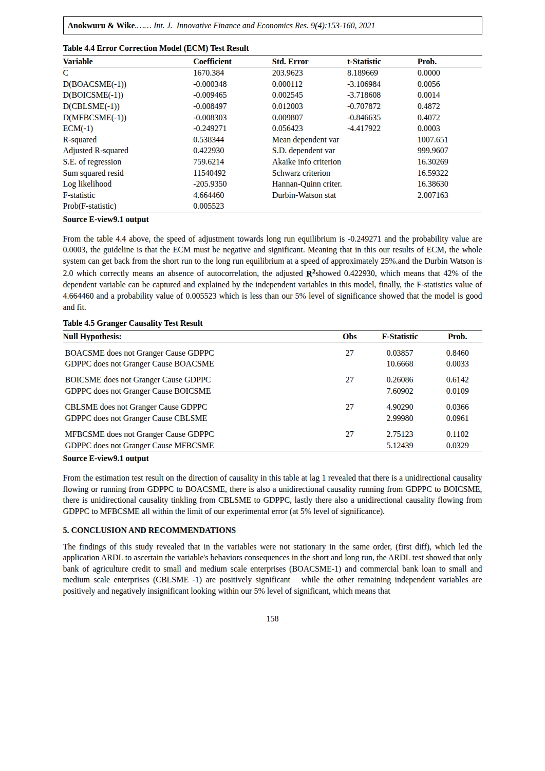Anokwuru & Wike.…… Int. J. Innovative Finance and Economics Res. 9(4):153-160, 2021
Table 4.4 Error Correction Model (ECM) Test Result
| Variable | Coefficient | Std. Error | t-Statistic | Prob. |
| --- | --- | --- | --- | --- |
| C | 1670.384 | 203.9623 | 8.189669 | 0.0000 |
| D(BOACSME(-1)) | -0.000348 | 0.000112 | -3.106984 | 0.0056 |
| D(BOICSME(-1)) | -0.009465 | 0.002545 | -3.718608 | 0.0014 |
| D(CBLSME(-1)) | -0.008497 | 0.012003 | -0.707872 | 0.4872 |
| D(MFBCSME(-1)) | -0.008303 | 0.009807 | -0.846635 | 0.4072 |
| ECM(-1) | -0.249271 | 0.056423 | -4.417922 | 0.0003 |
| R-squared | 0.538344 | Mean dependent var | 1007.651 |
| Adjusted R-squared | 0.422930 | S.D. dependent var | 999.9607 |
| S.E. of regression | 759.6214 | Akaike info criterion | 16.30269 |
| Sum squared resid | 11540492 | Schwarz criterion | 16.59322 |
| Log likelihood | -205.9350 | Hannan-Quinn criter. | 16.38630 |
| F-statistic | 4.664460 | Durbin-Watson stat | 2.007163 |
| Prob(F-statistic) | 0.005523 | | |
Source E-view9.1 output
From the table 4.4 above, the speed of adjustment towards long run equilibrium is -0.249271 and the probability value are 0.0003, the guideline is that the ECM must be negative and significant. Meaning that in this our results of ECM, the whole system can get back from the short run to the long run equilibrium at a speed of approximately 25%.and the Durbin Watson is 2.0 which correctly means an absence of autocorrelation, the adjusted R2showed 0.422930, which means that 42% of the dependent variable can be captured and explained by the independent variables in this model, finally, the F-statistics value of 4.664460 and a probability value of 0.005523 which is less than our 5% level of significance showed that the model is good and fit.
Table 4.5 Granger Causality Test Result
| Null Hypothesis: | Obs | F-Statistic | Prob. |
| --- | --- | --- | --- |
| BOACSME does not Granger Cause GDPPC | 27 | 0.03857 | 0.8460 |
| GDPPC does not Granger Cause BOACSME | | 10.6668 | 0.0033 |
| BOICSME does not Granger Cause GDPPC | 27 | 0.26086 | 0.6142 |
| GDPPC does not Granger Cause BOICSME | | 7.60902 | 0.0109 |
| CBLSME does not Granger Cause GDPPC | 27 | 4.90290 | 0.0366 |
| GDPPC does not Granger Cause CBLSME | | 2.99980 | 0.0961 |
| MFBCSME does not Granger Cause GDPPC | 27 | 2.75123 | 0.1102 |
| GDPPC does not Granger Cause MFBCSME | | 5.12439 | 0.0329 |
Source E-view9.1 output
From the estimation test result on the direction of causality in this table at lag 1 revealed that there is a unidirectional causality flowing or running from GDPPC to BOACSME, there is also a unidirectional causality running from GDPPC to BOICSME, there is unidirectional causality tinkling from CBLSME to GDPPC, lastly there also a unidirectional causality flowing from GDPPC to MFBCSME all within the limit of our experimental error (at 5% level of significance).
5. CONCLUSION AND RECOMMENDATIONS
The findings of this study revealed that in the variables were not stationary in the same order, (first diff), which led the application ARDL to ascertain the variable's behaviors consequences in the short and long run, the ARDL test showed that only bank of agriculture credit to small and medium scale enterprises (BOACSME-1) and commercial bank loan to small and medium scale enterprises (CBLSME -1) are positively significant while the other remaining independent variables are positively and negatively insignificant looking within our 5% level of significant, which means that
158